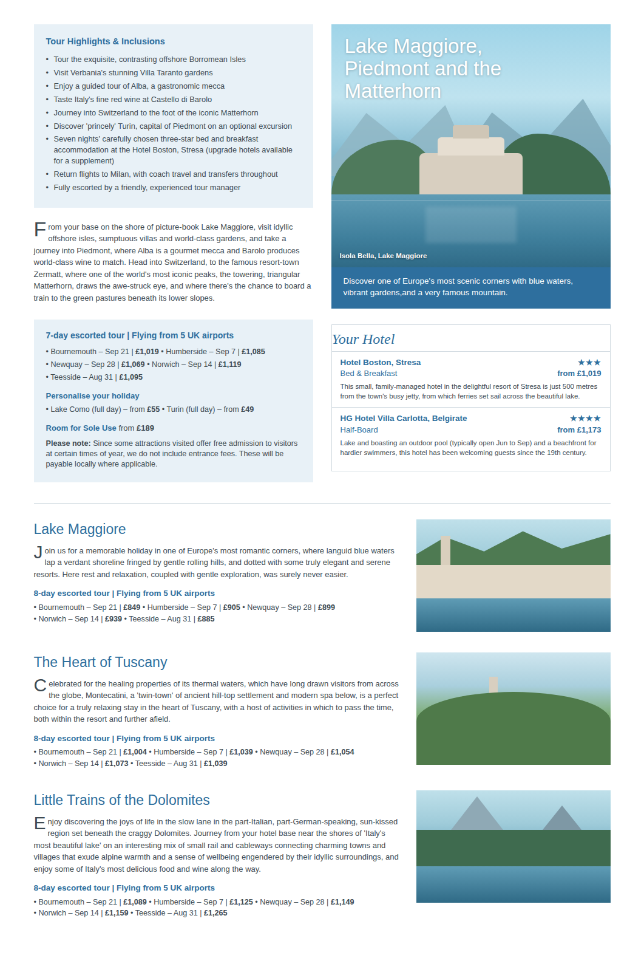Tour Highlights & Inclusions
Tour the exquisite, contrasting offshore Borromean Isles
Visit Verbania's stunning Villa Taranto gardens
Enjoy a guided tour of Alba, a gastronomic mecca
Taste Italy's fine red wine at Castello di Barolo
Journey into Switzerland to the foot of the iconic Matterhorn
Discover 'princely' Turin, capital of Piedmont on an optional excursion
Seven nights' carefully chosen three-star bed and breakfast accommodation at the Hotel Boston, Stresa (upgrade hotels available for a supplement)
Return flights to Milan, with coach travel and transfers throughout
Fully escorted by a friendly, experienced tour manager
From your base on the shore of picture-book Lake Maggiore, visit idyllic offshore isles, sumptuous villas and world-class gardens, and take a journey into Piedmont, where Alba is a gourmet mecca and Barolo produces world-class wine to match. Head into Switzerland, to the famous resort-town Zermatt, where one of the world's most iconic peaks, the towering, triangular Matterhorn, draws the awe-struck eye, and where there's the chance to board a train to the green pastures beneath its lower slopes.
7-day escorted tour | Flying from 5 UK airports
• Bournemouth – Sep 21 | £1,019 • Humberside – Sep 7 | £1,085
• Newquay – Sep 28 | £1,069 • Norwich – Sep 14 | £1,119
• Teesside – Aug 31 | £1,095
Personalise your holiday
• Lake Como (full day) – from £55 • Turin (full day) – from £49
Room for Sole Use from £189
Please note: Since some attractions visited offer free admission to visitors at certain times of year, we do not include entrance fees. These will be payable locally where applicable.
Lake Maggiore,
Piedmont and the
Matterhorn
Isola Bella, Lake Maggiore
Discover one of Europe's most scenic corners with blue waters, vibrant gardens,and a very famous mountain.
Your Hotel
Hotel Boston, Stresa ★★★
Bed & Breakfast from £1,019
This small, family-managed hotel in the delightful resort of Stresa is just 500 metres from the town's busy jetty, from which ferries set sail across the beautiful lake.
HG Hotel Villa Carlotta, Belgirate ★★★★
Half-Board from £1,173
Lake and boasting an outdoor pool (typically open Jun to Sep) and a beachfront for hardier swimmers, this hotel has been welcoming guests since the 19th century.
Lake Maggiore
Join us for a memorable holiday in one of Europe's most romantic corners, where languid blue waters lap a verdant shoreline fringed by gentle rolling hills, and dotted with some truly elegant and serene resorts. Here rest and relaxation, coupled with gentle exploration, was surely never easier.
8-day escorted tour | Flying from 5 UK airports
• Bournemouth – Sep 21 | £849 • Humberside – Sep 7 | £905 • Newquay – Sep 28 | £899
• Norwich – Sep 14 | £939 • Teesside – Aug 31 | £885
The Heart of Tuscany
Celebrated for the healing properties of its thermal waters, which have long drawn visitors from across the globe, Montecatini, a 'twin-town' of ancient hill-top settlement and modern spa below, is a perfect choice for a truly relaxing stay in the heart of Tuscany, with a host of activities in which to pass the time, both within the resort and further afield.
8-day escorted tour | Flying from 5 UK airports
• Bournemouth – Sep 21 | £1,004 • Humberside – Sep 7 | £1,039 • Newquay – Sep 28 | £1,054
• Norwich – Sep 14 | £1,073 • Teesside – Aug 31 | £1,039
Little Trains of the Dolomites
Enjoy discovering the joys of life in the slow lane in the part-Italian, part-German-speaking, sun-kissed region set beneath the craggy Dolomites. Journey from your hotel base near the shores of 'Italy's most beautiful lake' on an interesting mix of small rail and cableways connecting charming towns and villages that exude alpine warmth and a sense of wellbeing engendered by their idyllic surroundings, and enjoy some of Italy's most delicious food and wine along the way.
8-day escorted tour | Flying from 5 UK airports
• Bournemouth – Sep 21 | £1,089 • Humberside – Sep 7 | £1,125 • Newquay – Sep 28 | £1,149
• Norwich – Sep 14 | £1,159 • Teesside – Aug 31 | £1,265